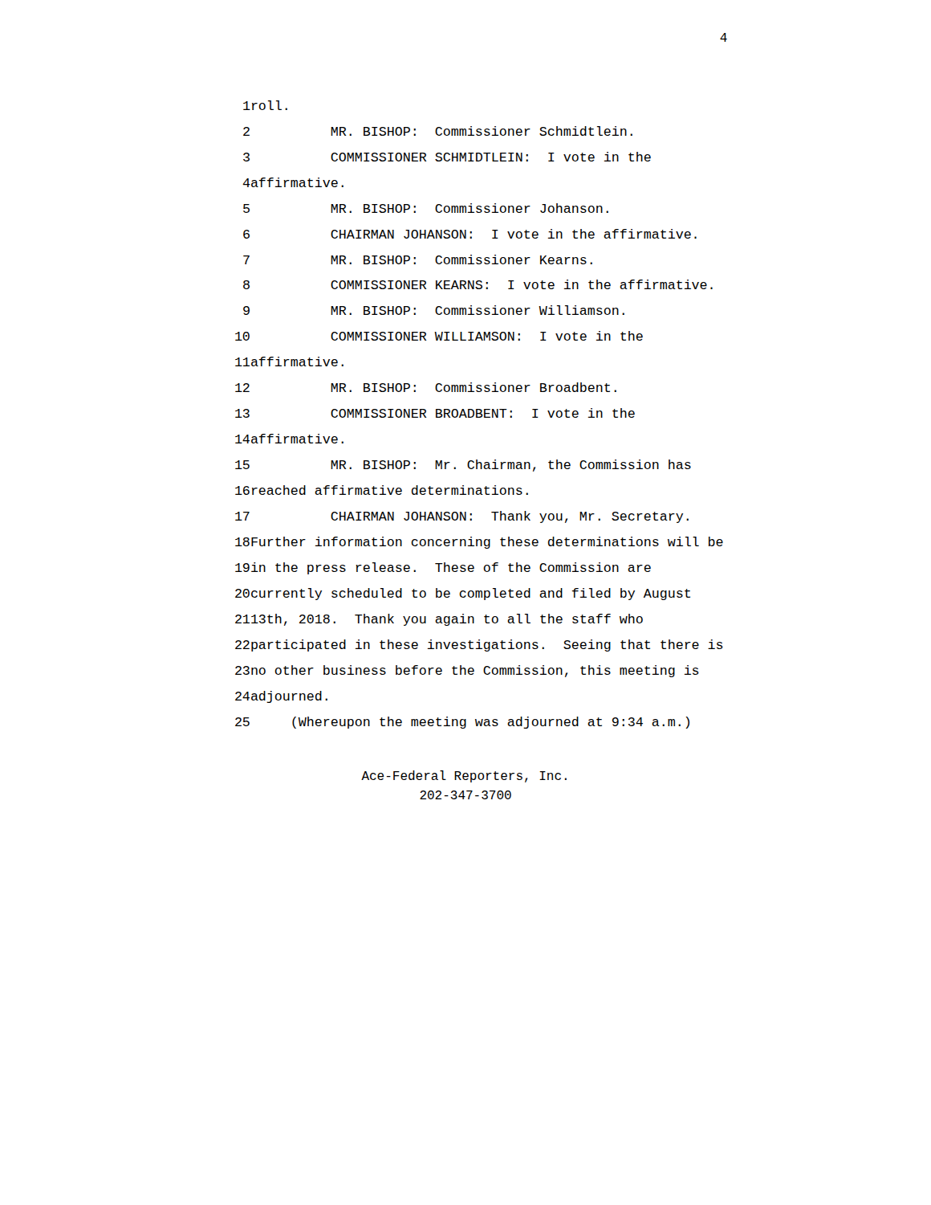4
| 1 | roll. |
| 2 | MR. BISHOP: Commissioner Schmidtlein. |
| 3 | COMMISSIONER SCHMIDTLEIN: I vote in the |
| 4 | affirmative. |
| 5 | MR. BISHOP: Commissioner Johanson. |
| 6 | CHAIRMAN JOHANSON: I vote in the affirmative. |
| 7 | MR. BISHOP: Commissioner Kearns. |
| 8 | COMMISSIONER KEARNS: I vote in the affirmative. |
| 9 | MR. BISHOP: Commissioner Williamson. |
| 10 | COMMISSIONER WILLIAMSON: I vote in the |
| 11 | affirmative. |
| 12 | MR. BISHOP: Commissioner Broadbent. |
| 13 | COMMISSIONER BROADBENT: I vote in the |
| 14 | affirmative. |
| 15 | MR. BISHOP: Mr. Chairman, the Commission has |
| 16 | reached affirmative determinations. |
| 17 | CHAIRMAN JOHANSON: Thank you, Mr. Secretary. |
| 18 | Further information concerning these determinations will be |
| 19 | in the press release. These of the Commission are |
| 20 | currently scheduled to be completed and filed by August |
| 21 | 13th, 2018. Thank you again to all the staff who |
| 22 | participated in these investigations. Seeing that there is |
| 23 | no other business before the Commission, this meeting is |
| 24 | adjourned. |
| 25 | (Whereupon the meeting was adjourned at 9:34 a.m.) |
Ace-Federal Reporters, Inc.
202-347-3700